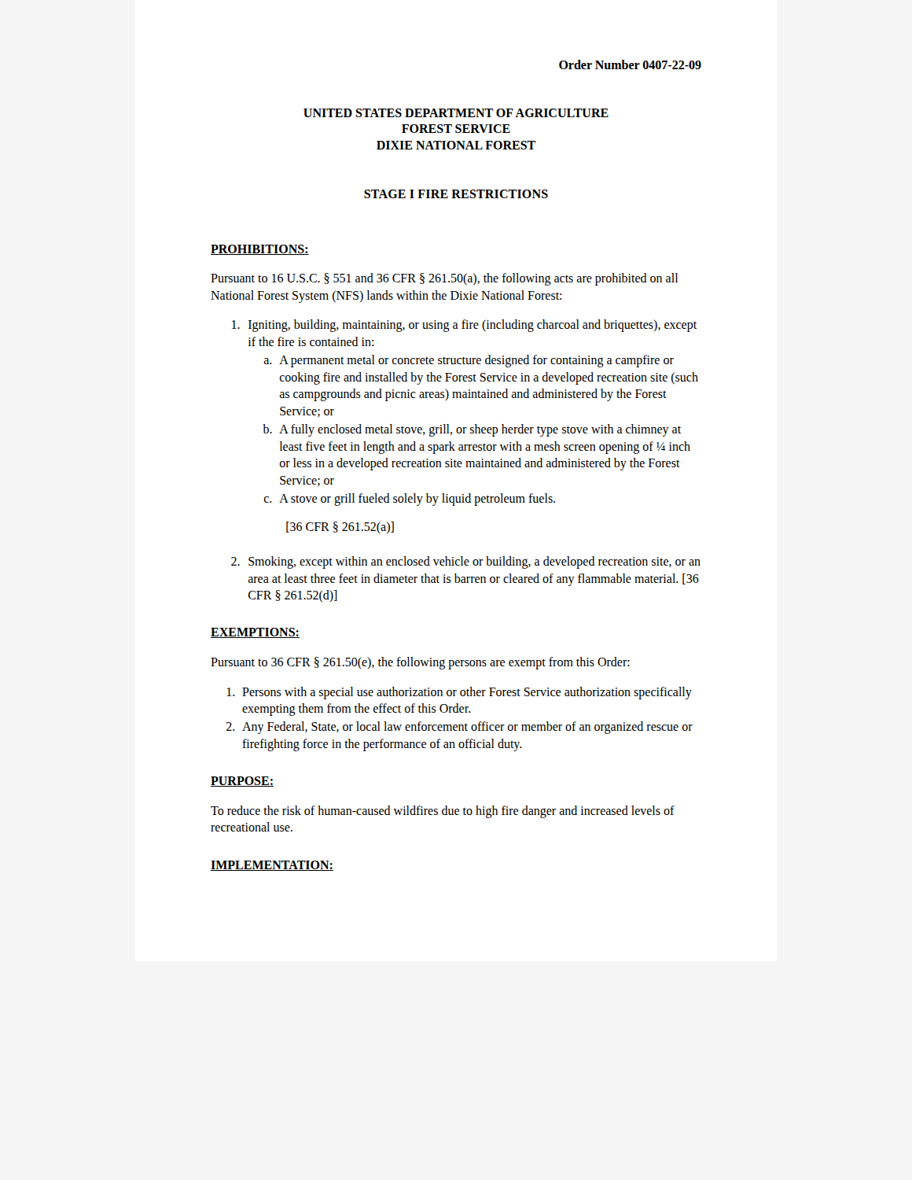Order Number 0407-22-09
United States Department of Agriculture Forest Service Dixie National Forest
Stage I Fire Restrictions
Prohibitions:
Pursuant to 16 U.S.C. § 551 and 36 CFR § 261.50(a), the following acts are prohibited on all National Forest System (NFS) lands within the Dixie National Forest:
Igniting, building, maintaining, or using a fire (including charcoal and briquettes), except if the fire is contained in:
A permanent metal or concrete structure designed for containing a campfire or cooking fire and installed by the Forest Service in a developed recreation site (such as campgrounds and picnic areas) maintained and administered by the Forest Service; or
A fully enclosed metal stove, grill, or sheep herder type stove with a chimney at least five feet in length and a spark arrestor with a mesh screen opening of ¼ inch or less in a developed recreation site maintained and administered by the Forest Service; or
A stove or grill fueled solely by liquid petroleum fuels.
[36 CFR § 261.52(a)]
Smoking, except within an enclosed vehicle or building, a developed recreation site, or an area at least three feet in diameter that is barren or cleared of any flammable material. [36 CFR § 261.52(d)]
Exemptions:
Pursuant to 36 CFR § 261.50(e), the following persons are exempt from this Order:
Persons with a special use authorization or other Forest Service authorization specifically exempting them from the effect of this Order.
Any Federal, State, or local law enforcement officer or member of an organized rescue or firefighting force in the performance of an official duty.
Purpose:
To reduce the risk of human-caused wildfires due to high fire danger and increased levels of recreational use.
Implementation: